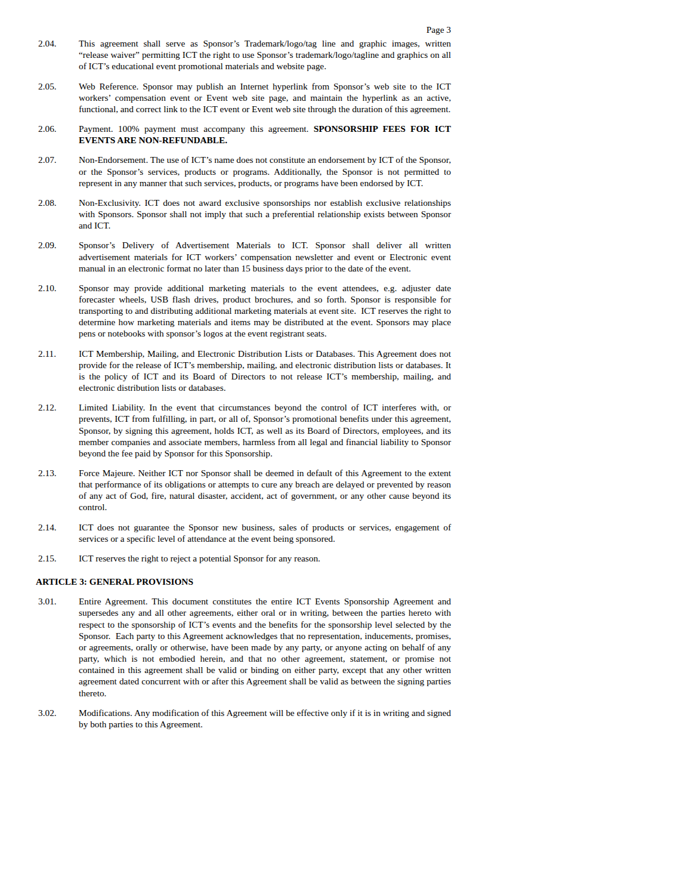Page 3
2.04.
This agreement shall serve as Sponsor’s Trademark/logo/tag line and graphic images, written “release waiver” permitting ICT the right to use Sponsor’s trademark/logo/tagline and graphics on all of ICT’s educational event promotional materials and website page.
2.05.
Web Reference. Sponsor may publish an Internet hyperlink from Sponsor’s web site to the ICT workers’ compensation event or Event web site page, and maintain the hyperlink as an active, functional, and correct link to the ICT event or Event web site through the duration of this agreement.
2.06.
Payment. 100% payment must accompany this agreement. SPONSORSHIP FEES FOR ICT EVENTS ARE NON-REFUNDABLE.
2.07.
Non-Endorsement. The use of ICT’s name does not constitute an endorsement by ICT of the Sponsor, or the Sponsor’s services, products or programs. Additionally, the Sponsor is not permitted to represent in any manner that such services, products, or programs have been endorsed by ICT.
2.08.
Non-Exclusivity. ICT does not award exclusive sponsorships nor establish exclusive relationships with Sponsors. Sponsor shall not imply that such a preferential relationship exists between Sponsor and ICT.
2.09.
Sponsor’s Delivery of Advertisement Materials to ICT. Sponsor shall deliver all written advertisement materials for ICT workers’ compensation newsletter and event or Electronic event manual in an electronic format no later than 15 business days prior to the date of the event.
2.10.
Sponsor may provide additional marketing materials to the event attendees, e.g. adjuster date forecaster wheels, USB flash drives, product brochures, and so forth. Sponsor is responsible for transporting to and distributing additional marketing materials at event site. ICT reserves the right to determine how marketing materials and items may be distributed at the event. Sponsors may place pens or notebooks with sponsor’s logos at the event registrant seats.
2.11.
ICT Membership, Mailing, and Electronic Distribution Lists or Databases. This Agreement does not provide for the release of ICT’s membership, mailing, and electronic distribution lists or databases. It is the policy of ICT and its Board of Directors to not release ICT’s membership, mailing, and electronic distribution lists or databases.
2.12.
Limited Liability. In the event that circumstances beyond the control of ICT interferes with, or prevents, ICT from fulfilling, in part, or all of, Sponsor’s promotional benefits under this agreement, Sponsor, by signing this agreement, holds ICT, as well as its Board of Directors, employees, and its member companies and associate members, harmless from all legal and financial liability to Sponsor beyond the fee paid by Sponsor for this Sponsorship.
2.13.
Force Majeure. Neither ICT nor Sponsor shall be deemed in default of this Agreement to the extent that performance of its obligations or attempts to cure any breach are delayed or prevented by reason of any act of God, fire, natural disaster, accident, act of government, or any other cause beyond its control.
2.14.
ICT does not guarantee the Sponsor new business, sales of products or services, engagement of services or a specific level of attendance at the event being sponsored.
2.15.
ICT reserves the right to reject a potential Sponsor for any reason.
ARTICLE 3: GENERAL PROVISIONS
3.01.
Entire Agreement. This document constitutes the entire ICT Events Sponsorship Agreement and supersedes any and all other agreements, either oral or in writing, between the parties hereto with respect to the sponsorship of ICT’s events and the benefits for the sponsorship level selected by the Sponsor. Each party to this Agreement acknowledges that no representation, inducements, promises, or agreements, orally or otherwise, have been made by any party, or anyone acting on behalf of any party, which is not embodied herein, and that no other agreement, statement, or promise not contained in this agreement shall be valid or binding on either party, except that any other written agreement dated concurrent with or after this Agreement shall be valid as between the signing parties thereto.
3.02.
Modifications. Any modification of this Agreement will be effective only if it is in writing and signed by both parties to this Agreement.